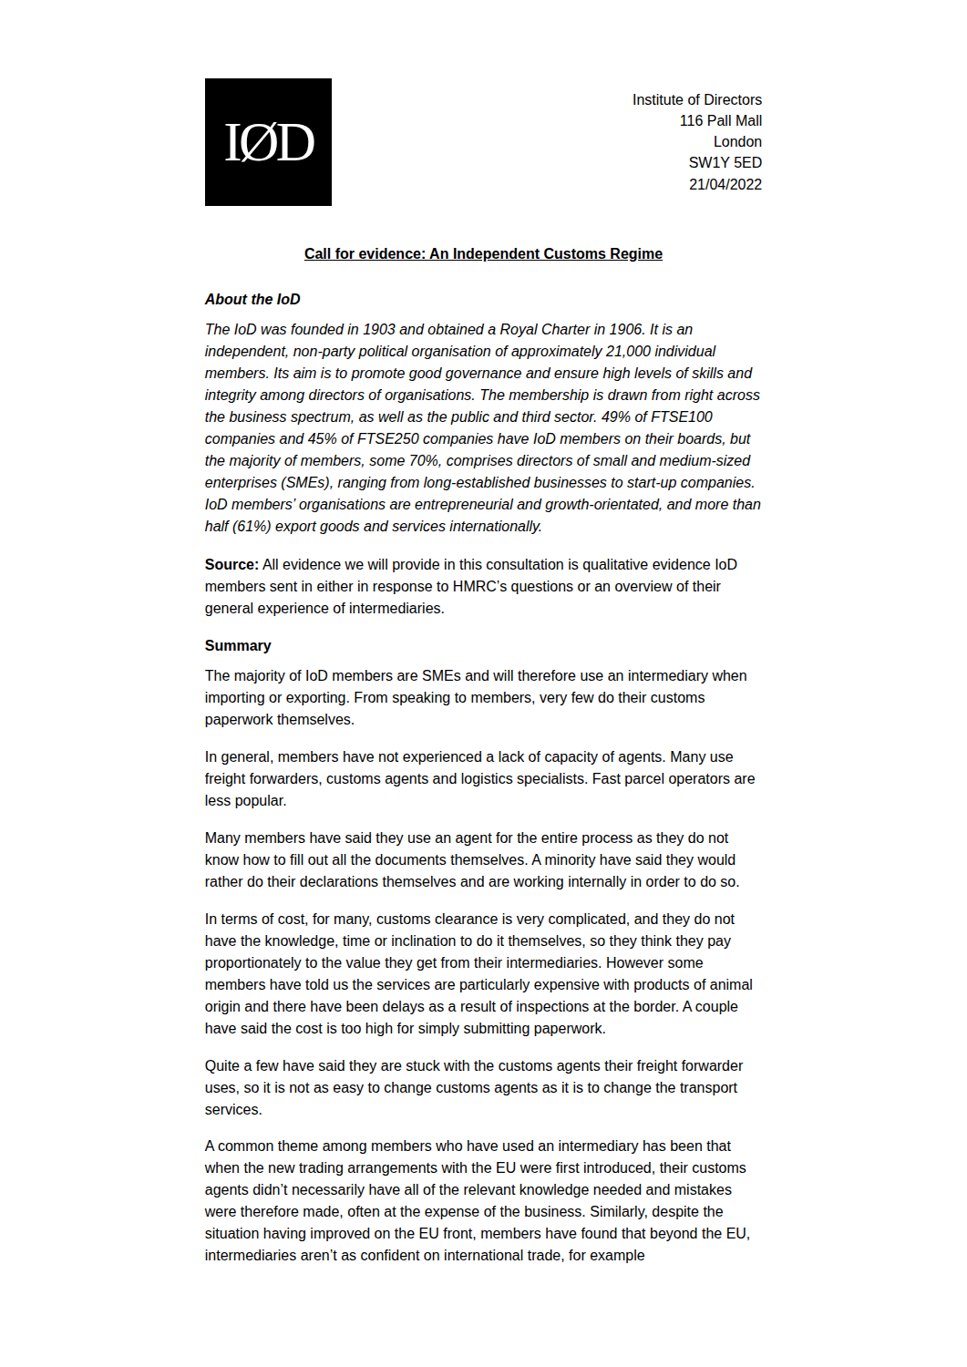IØD
Institute of Directors
116 Pall Mall
London
SW1Y 5ED
21/04/2022
Call for evidence: An Independent Customs Regime
About the IoD
The IoD was founded in 1903 and obtained a Royal Charter in 1906. It is an independent, non-party political organisation of approximately 21,000 individual members. Its aim is to promote good governance and ensure high levels of skills and integrity among directors of organisations. The membership is drawn from right across the business spectrum, as well as the public and third sector. 49% of FTSE100 companies and 45% of FTSE250 companies have IoD members on their boards, but the majority of members, some 70%, comprises directors of small and medium-sized enterprises (SMEs), ranging from long-established businesses to start-up companies. IoD members’ organisations are entrepreneurial and growth-orientated, and more than half (61%) export goods and services internationally.
Source: All evidence we will provide in this consultation is qualitative evidence IoD members sent in either in response to HMRC’s questions or an overview of their general experience of intermediaries.
Summary
The majority of IoD members are SMEs and will therefore use an intermediary when importing or exporting. From speaking to members, very few do their customs paperwork themselves.
In general, members have not experienced a lack of capacity of agents. Many use freight forwarders, customs agents and logistics specialists. Fast parcel operators are less popular.
Many members have said they use an agent for the entire process as they do not know how to fill out all the documents themselves. A minority have said they would rather do their declarations themselves and are working internally in order to do so.
In terms of cost, for many, customs clearance is very complicated, and they do not have the knowledge, time or inclination to do it themselves, so they think they pay proportionately to the value they get from their intermediaries. However some members have told us the services are particularly expensive with products of animal origin and there have been delays as a result of inspections at the border. A couple have said the cost is too high for simply submitting paperwork.
Quite a few have said they are stuck with the customs agents their freight forwarder uses, so it is not as easy to change customs agents as it is to change the transport services.
A common theme among members who have used an intermediary has been that when the new trading arrangements with the EU were first introduced, their customs agents didn’t necessarily have all of the relevant knowledge needed and mistakes were therefore made, often at the expense of the business. Similarly, despite the situation having improved on the EU front, members have found that beyond the EU, intermediaries aren’t as confident on international trade, for example